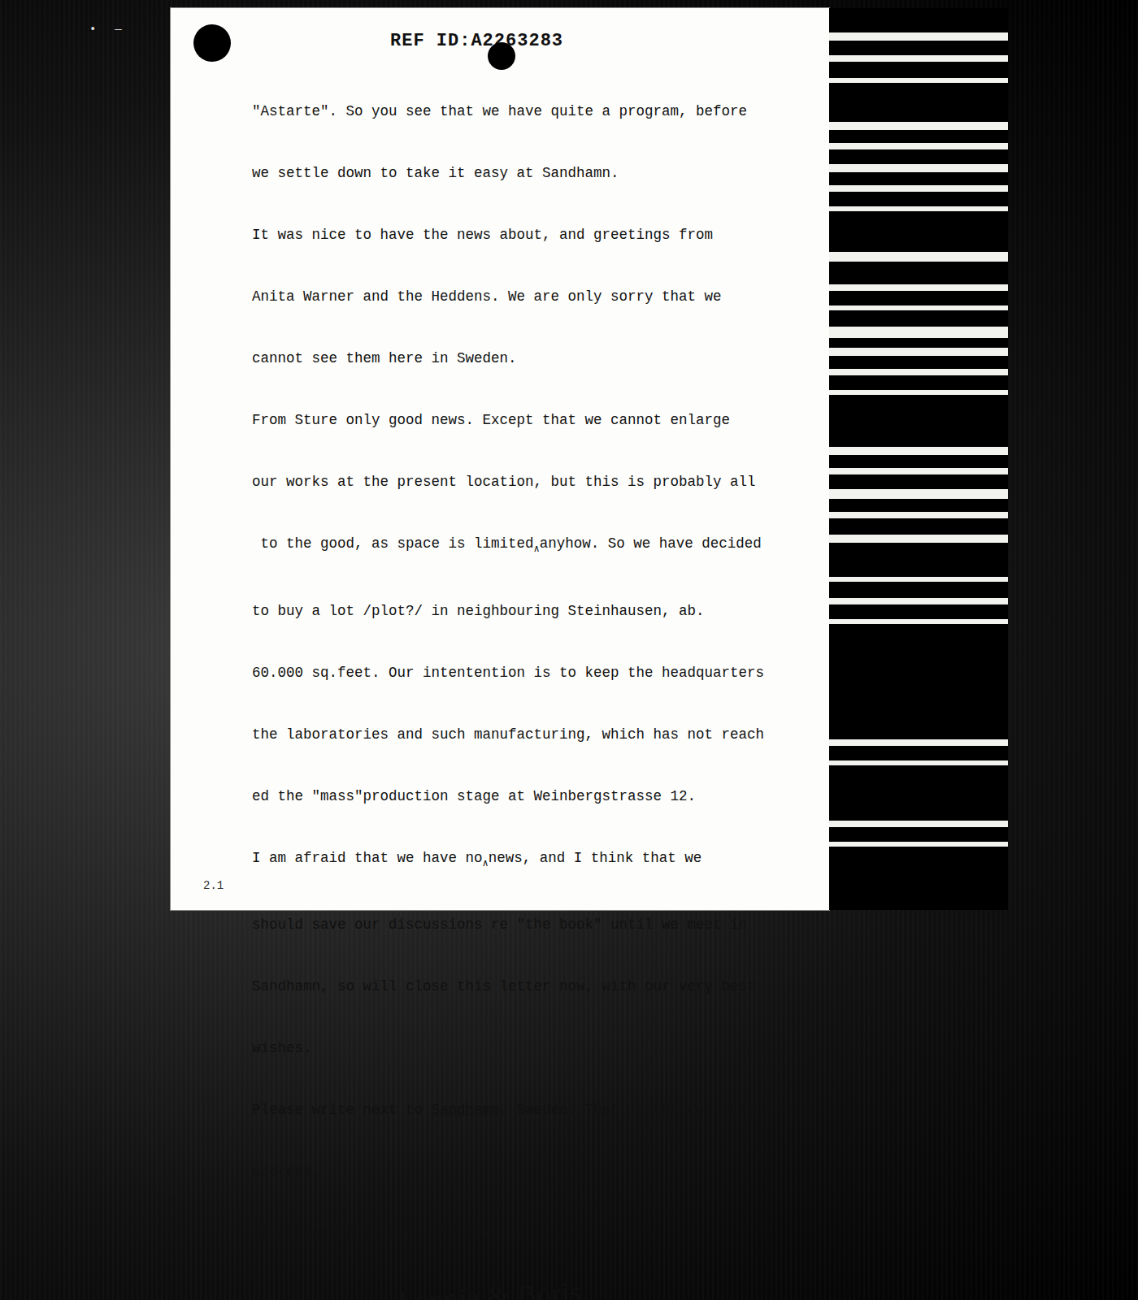REF ID:A2263283
"Astarte". So you see that we have quite a program, before
we settle down to take it easy at Sandhamn.
It was nice to have the news about, and greetings from
Anita Warner and the Heddens. We are only sorry that we
cannot see them here in Sweden.
From Sture only good news. Except that we cannot enlarge
our works at the present location, but this is probably all
to the good, as space is limited∧anyhow. So we have decided
to buy a lot /plot?/ in neighbouring Steinhausen, ab.
60.000 sq.feet. Our intentention is to keep the headquarters
the laboratories and such manufacturing, which has not reach
ed the "mass"production stage at Weinbergstrasse 12.
I am afraid that we have no∧news, and I think that we
should save our discussions re "the book" until we meet in
Sandhamn, so will close this letter now, with our very best
wishes.
Please write next to Sandhamn, Sweden. That is the complete
address.
Affectionately, your old friends
Lennie & Boris
2.1
• —